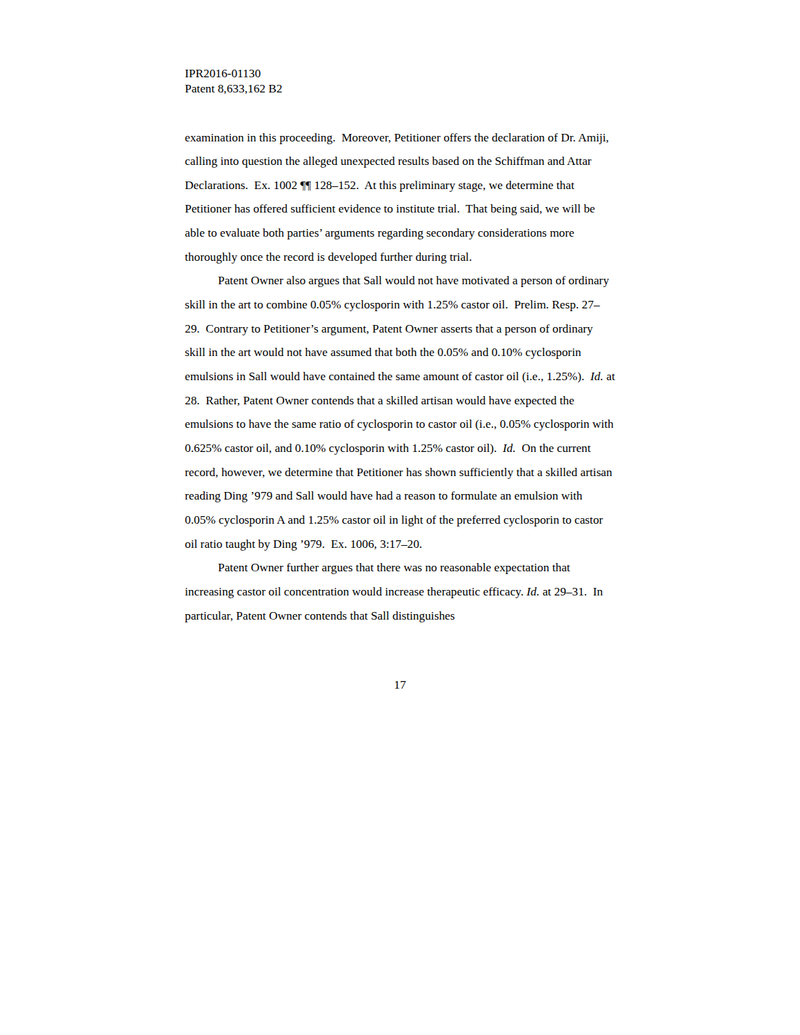IPR2016-01130
Patent 8,633,162 B2
examination in this proceeding. Moreover, Petitioner offers the declaration of Dr. Amiji, calling into question the alleged unexpected results based on the Schiffman and Attar Declarations. Ex. 1002 ¶¶ 128–152. At this preliminary stage, we determine that Petitioner has offered sufficient evidence to institute trial. That being said, we will be able to evaluate both parties’ arguments regarding secondary considerations more thoroughly once the record is developed further during trial.
Patent Owner also argues that Sall would not have motivated a person of ordinary skill in the art to combine 0.05% cyclosporin with 1.25% castor oil. Prelim. Resp. 27–29. Contrary to Petitioner’s argument, Patent Owner asserts that a person of ordinary skill in the art would not have assumed that both the 0.05% and 0.10% cyclosporin emulsions in Sall would have contained the same amount of castor oil (i.e., 1.25%). Id. at 28. Rather, Patent Owner contends that a skilled artisan would have expected the emulsions to have the same ratio of cyclosporin to castor oil (i.e., 0.05% cyclosporin with 0.625% castor oil, and 0.10% cyclosporin with 1.25% castor oil). Id. On the current record, however, we determine that Petitioner has shown sufficiently that a skilled artisan reading Ding ’979 and Sall would have had a reason to formulate an emulsion with 0.05% cyclosporin A and 1.25% castor oil in light of the preferred cyclosporin to castor oil ratio taught by Ding ’979. Ex. 1006, 3:17–20.
Patent Owner further argues that there was no reasonable expectation that increasing castor oil concentration would increase therapeutic efficacy. Id. at 29–31. In particular, Patent Owner contends that Sall distinguishes
17